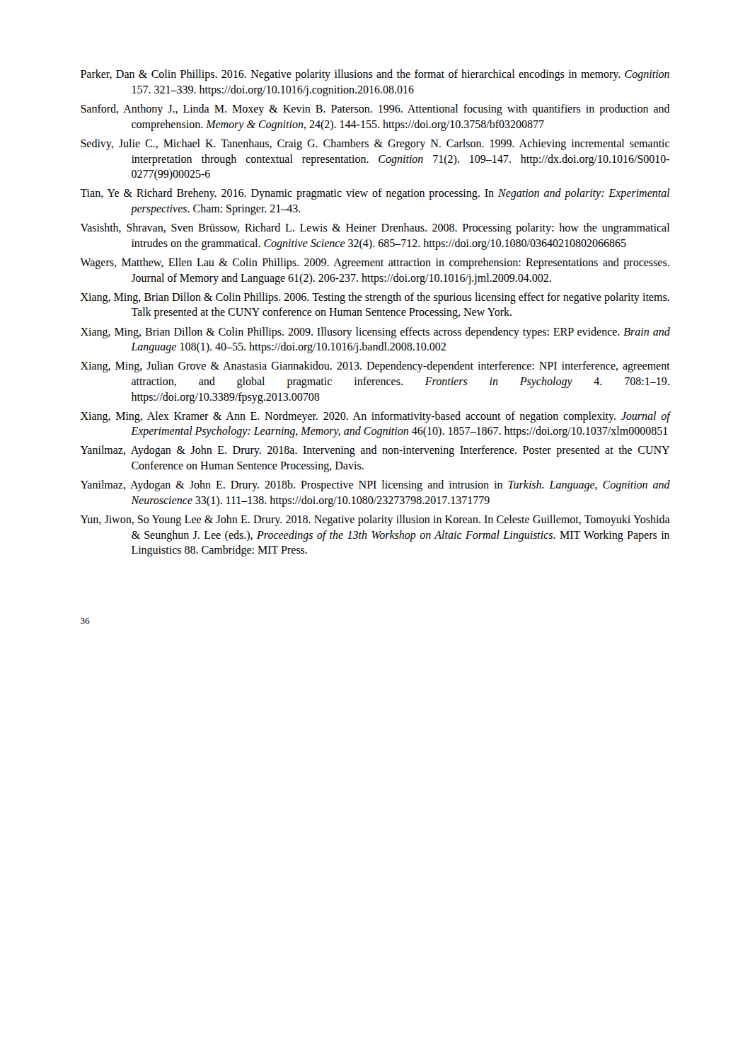Parker, Dan & Colin Phillips. 2016. Negative polarity illusions and the format of hierarchical encodings in memory. Cognition 157. 321–339. https://doi.org/10.1016/j.cognition.2016.08.016
Sanford, Anthony J., Linda M. Moxey & Kevin B. Paterson. 1996. Attentional focusing with quantifiers in production and comprehension. Memory & Cognition, 24(2). 144-155. https://doi.org/10.3758/bf03200877
Sedivy, Julie C., Michael K. Tanenhaus, Craig G. Chambers & Gregory N. Carlson. 1999. Achieving incremental semantic interpretation through contextual representation. Cognition 71(2). 109–147. http://dx.doi.org/10.1016/S0010-0277(99)00025-6
Tian, Ye & Richard Breheny. 2016. Dynamic pragmatic view of negation processing. In Negation and polarity: Experimental perspectives. Cham: Springer. 21–43.
Vasishth, Shravan, Sven Brüssow, Richard L. Lewis & Heiner Drenhaus. 2008. Processing polarity: how the ungrammatical intrudes on the grammatical. Cognitive Science 32(4). 685–712. https://doi.org/10.1080/03640210802066865
Wagers, Matthew, Ellen Lau & Colin Phillips. 2009. Agreement attraction in comprehension: Representations and processes. Journal of Memory and Language 61(2). 206-237. https://doi.org/10.1016/j.jml.2009.04.002.
Xiang, Ming, Brian Dillon & Colin Phillips. 2006. Testing the strength of the spurious licensing effect for negative polarity items. Talk presented at the CUNY conference on Human Sentence Processing, New York.
Xiang, Ming, Brian Dillon & Colin Phillips. 2009. Illusory licensing effects across dependency types: ERP evidence. Brain and Language 108(1). 40–55. https://doi.org/10.1016/j.bandl.2008.10.002
Xiang, Ming, Julian Grove & Anastasia Giannakidou. 2013. Dependency-dependent interference: NPI interference, agreement attraction, and global pragmatic inferences. Frontiers in Psychology 4. 708:1–19. https://doi.org/10.3389/fpsyg.2013.00708
Xiang, Ming, Alex Kramer & Ann E. Nordmeyer. 2020. An informativity-based account of negation complexity. Journal of Experimental Psychology: Learning, Memory, and Cognition 46(10). 1857–1867. https://doi.org/10.1037/xlm0000851
Yanilmaz, Aydogan & John E. Drury. 2018a. Intervening and non-intervening Interference. Poster presented at the CUNY Conference on Human Sentence Processing, Davis.
Yanilmaz, Aydogan & John E. Drury. 2018b. Prospective NPI licensing and intrusion in Turkish. Language, Cognition and Neuroscience 33(1). 111–138. https://doi.org/10.1080/23273798.2017.1371779
Yun, Jiwon, So Young Lee & John E. Drury. 2018. Negative polarity illusion in Korean. In Celeste Guillemot, Tomoyuki Yoshida & Seunghun J. Lee (eds.), Proceedings of the 13th Workshop on Altaic Formal Linguistics. MIT Working Papers in Linguistics 88. Cambridge: MIT Press.
36